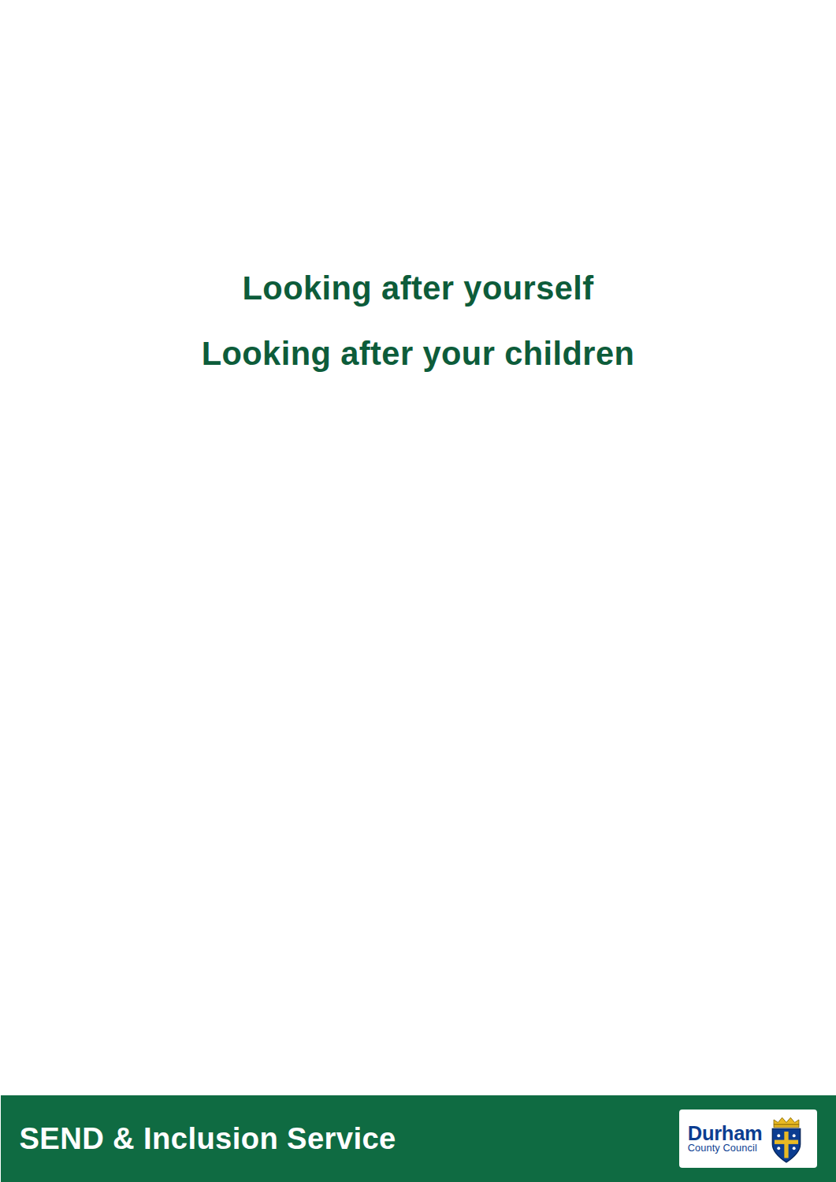Looking after yourself Looking after your children
SEND & Inclusion Service
Durham County Council